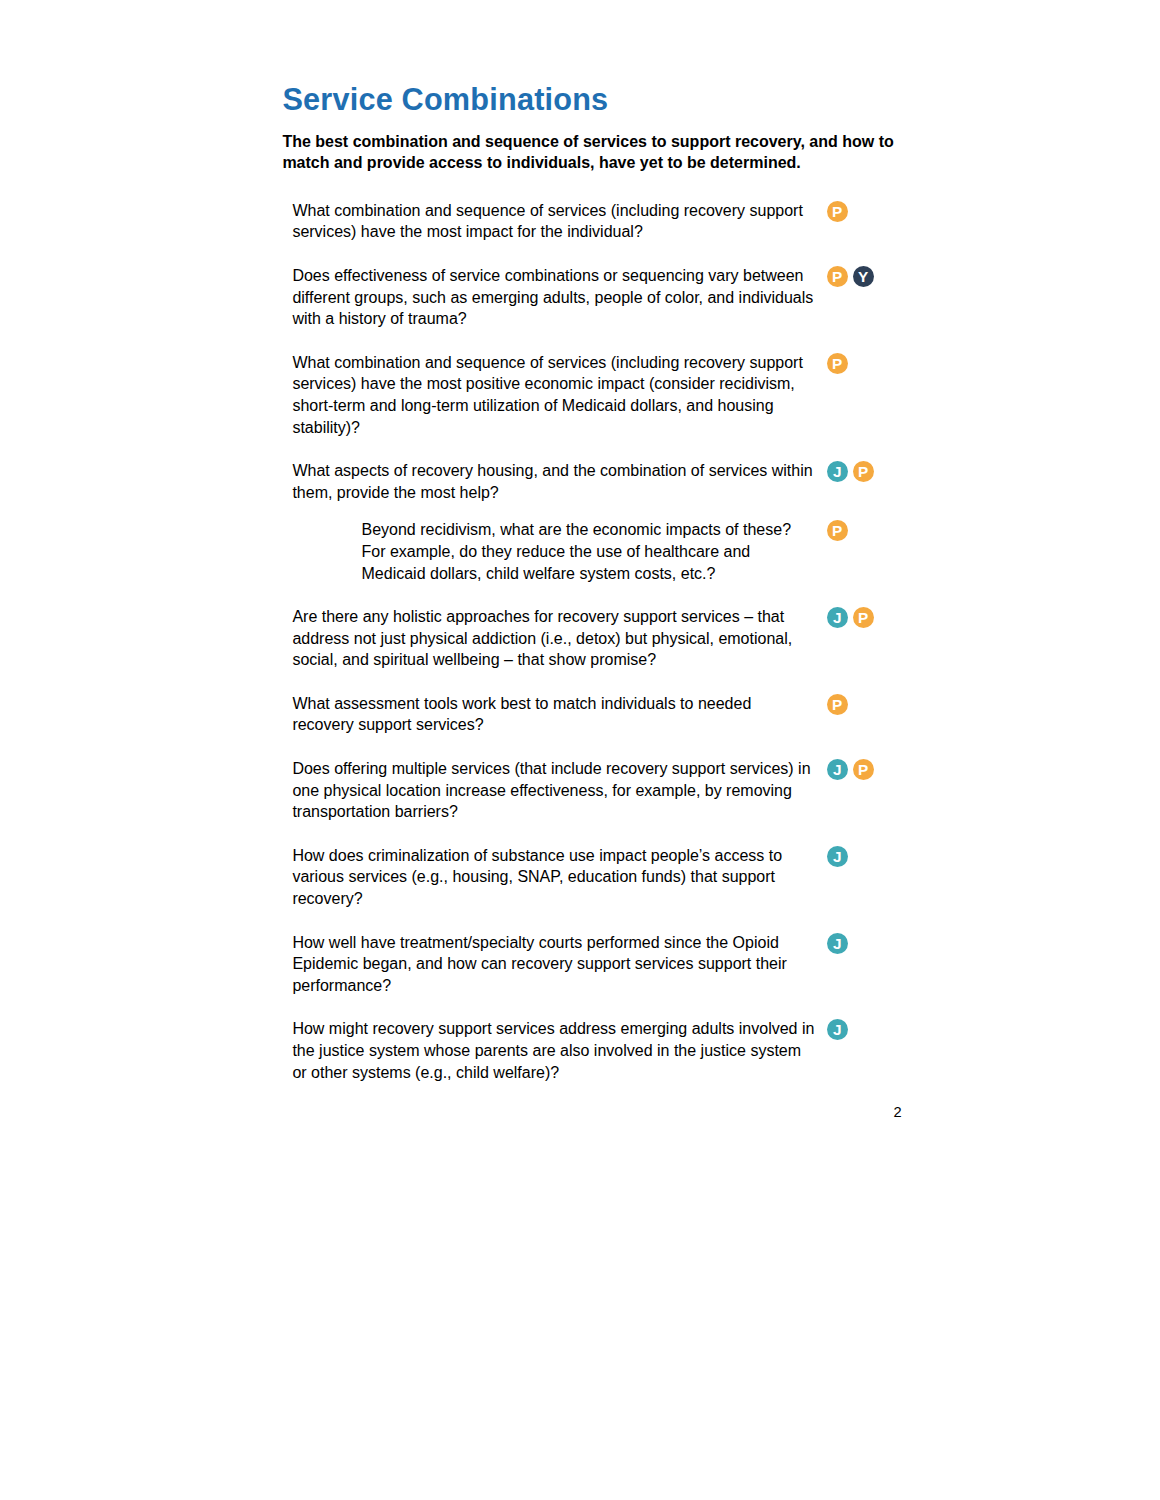Service Combinations
The best combination and sequence of services to support recovery, and how to match and provide access to individuals, have yet to be determined.
What combination and sequence of services (including recovery support services) have the most impact for the individual?
P
Does effectiveness of service combinations or sequencing vary between different groups, such as emerging adults, people of color, and individuals with a history of trauma?
PY
What combination and sequence of services (including recovery support services) have the most positive economic impact (consider recidivism, short-term and long-term utilization of Medicaid dollars, and housing stability)?
P
What aspects of recovery housing, and the combination of services within them, provide the most help?
JP
Beyond recidivism, what are the economic impacts of these? For example, do they reduce the use of healthcare and Medicaid dollars, child welfare system costs, etc.?
P
Are there any holistic approaches for recovery support services – that address not just physical addiction (i.e., detox) but physical, emotional, social, and spiritual wellbeing – that show promise?
JP
What assessment tools work best to match individuals to needed recovery support services?
P
Does offering multiple services (that include recovery support services) in one physical location increase effectiveness, for example, by removing transportation barriers?
JP
How does criminalization of substance use impact people’s access to various services (e.g., housing, SNAP, education funds) that support recovery?
J
How well have treatment/specialty courts performed since the Opioid Epidemic began, and how can recovery support services support their performance?
J
How might recovery support services address emerging adults involved in the justice system whose parents are also involved in the justice system or other systems (e.g., child welfare)?
J
2